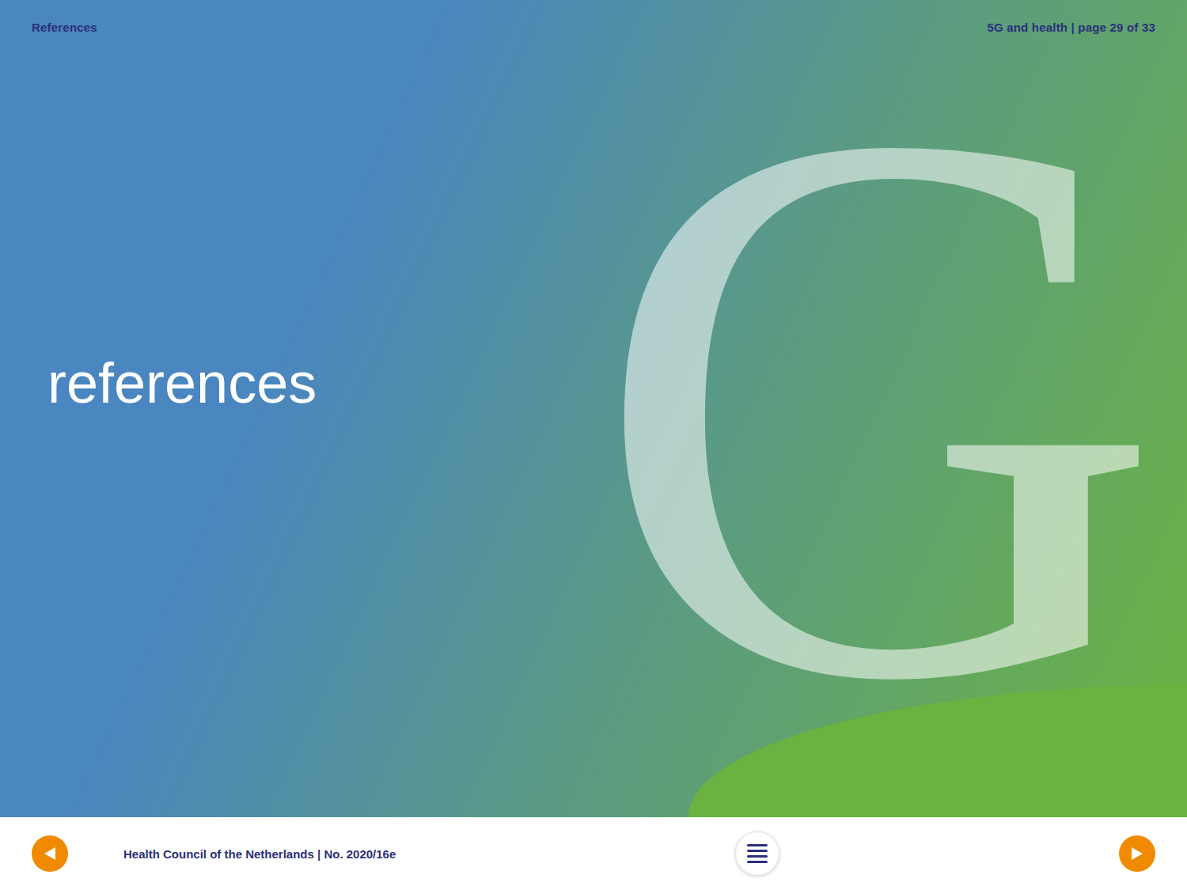References
5G and health | page 29 of 33
G
references
Health Council of the Netherlands | No. 2020/16e